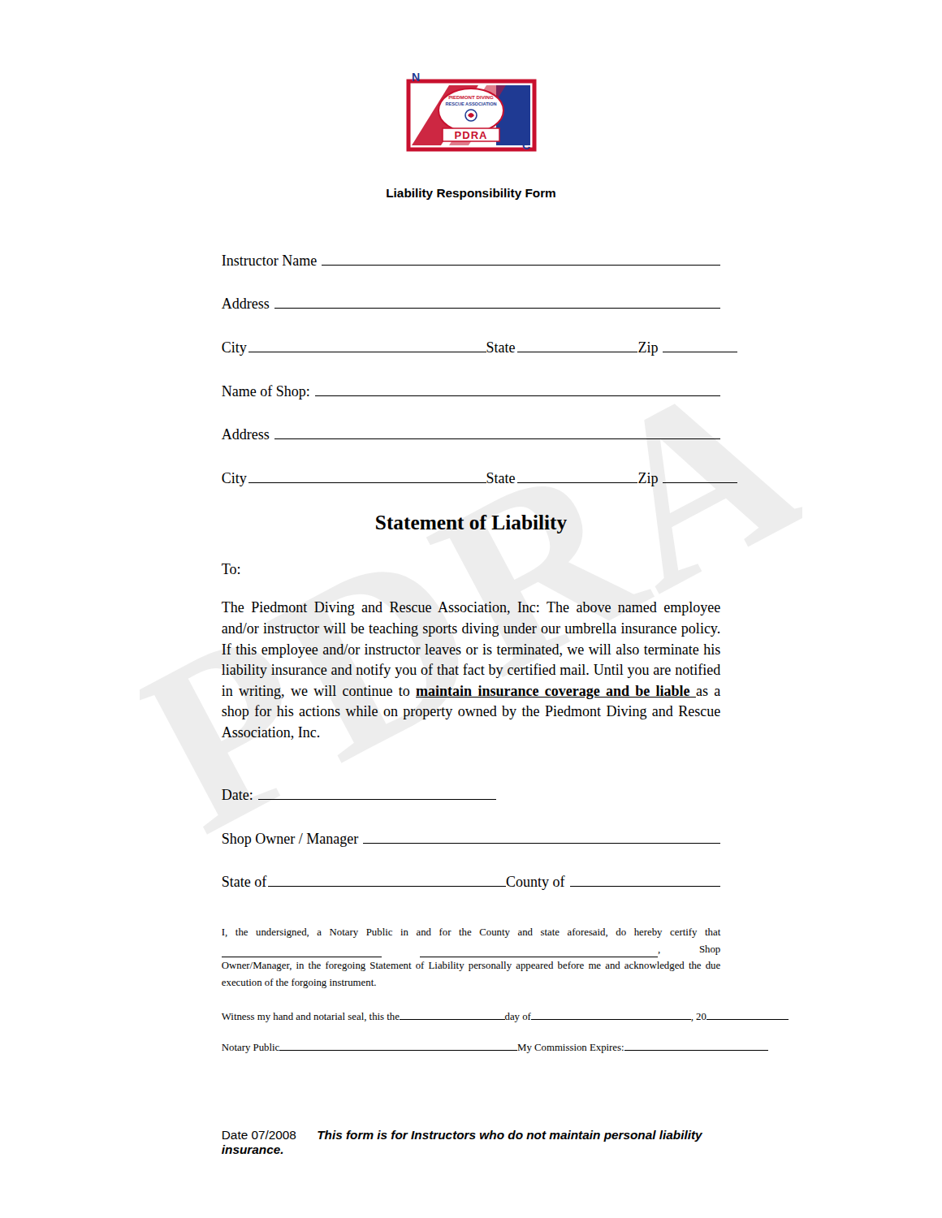PDRA
PIEDMONT DIVING RESCUE ASSOCIATION PDRA N C
Liability Responsibility Form
Instructor Name
Address
City State Zip
Name of Shop:
Address
City State Zip
Statement of Liability
To:
The Piedmont Diving and Rescue Association, Inc: The above named employee and/or instructor will be teaching sports diving under our umbrella insurance policy. If this employee and/or instructor leaves or is terminated, we will also terminate his liability insurance and notify you of that fact by certified mail. Until you are notified in writing, we will continue to maintain insurance coverage and be liable as a shop for his actions while on property owned by the Piedmont Diving and Rescue Association, Inc.
Date:
Shop Owner / Manager
State of County of
I, the undersigned, a Notary Public in and for the County and state aforesaid, do hereby certify that , Shop Owner/Manager, in the foregoing Statement of Liability personally appeared before me and acknowledged the due execution of the forgoing instrument.
Witness my hand and notarial seal, this the day of , 20
Notary Public My Commission Expires:
Date 07/2008 This form is for Instructors who do not maintain personal liability insurance.